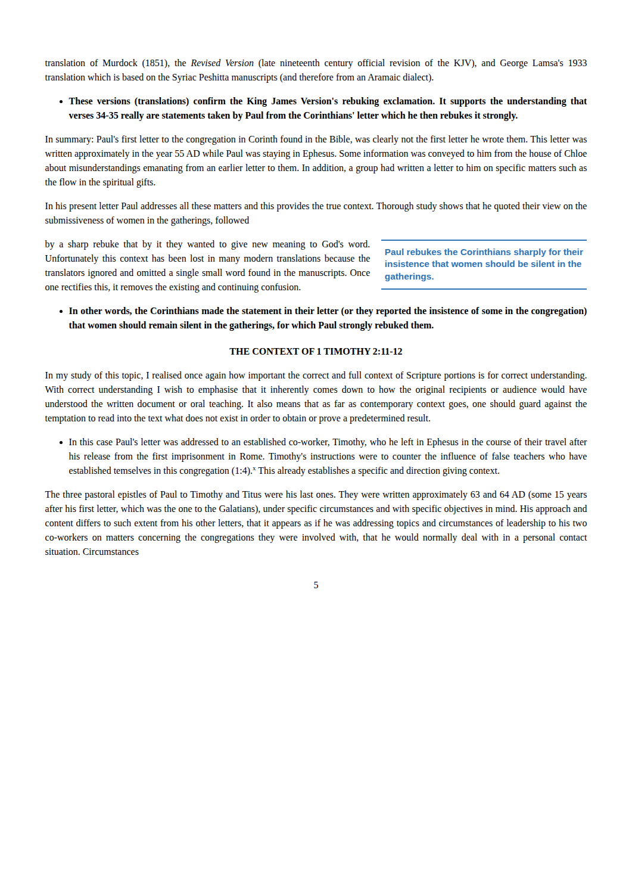translation of Murdock (1851), the Revised Version (late nineteenth century official revision of the KJV), and George Lamsa's 1933 translation which is based on the Syriac Peshitta manuscripts (and therefore from an Aramaic dialect).
These versions (translations) confirm the King James Version's rebuking exclamation. It supports the understanding that verses 34-35 really are statements taken by Paul from the Corinthians' letter which he then rebukes it strongly.
In summary: Paul's first letter to the congregation in Corinth found in the Bible, was clearly not the first letter he wrote them. This letter was written approximately in the year 55 AD while Paul was staying in Ephesus. Some information was conveyed to him from the house of Chloe about misunderstandings emanating from an earlier letter to them. In addition, a group had written a letter to him on specific matters such as the flow in the spiritual gifts.
In his present letter Paul addresses all these matters and this provides the true context. Thorough study shows that he quoted their view on the submissiveness of women in the gatherings, followed
Paul rebukes the Corinthians sharply for their insistence that women should be silent in the gatherings.
by a sharp rebuke that by it they wanted to give new meaning to God's word. Unfortunately this context has been lost in many modern translations because the translators ignored and omitted a single small word found in the manuscripts. Once one rectifies this, it removes the existing and continuing confusion.
In other words, the Corinthians made the statement in their letter (or they reported the insistence of some in the congregation) that women should remain silent in the gatherings, for which Paul strongly rebuked them.
THE CONTEXT OF 1 TIMOTHY 2:11-12
In my study of this topic, I realised once again how important the correct and full context of Scripture portions is for correct understanding. With correct understanding I wish to emphasise that it inherently comes down to how the original recipients or audience would have understood the written document or oral teaching. It also means that as far as contemporary context goes, one should guard against the temptation to read into the text what does not exist in order to obtain or prove a predetermined result.
In this case Paul's letter was addressed to an established co-worker, Timothy, who he left in Ephesus in the course of their travel after his release from the first imprisonment in Rome. Timothy's instructions were to counter the influence of false teachers who have established temselves in this congregation (1:4).x This already establishes a specific and direction giving context.
The three pastoral epistles of Paul to Timothy and Titus were his last ones. They were written approximately 63 and 64 AD (some 15 years after his first letter, which was the one to the Galatians), under specific circumstances and with specific objectives in mind. His approach and content differs to such extent from his other letters, that it appears as if he was addressing topics and circumstances of leadership to his two co-workers on matters concerning the congregations they were involved with, that he would normally deal with in a personal contact situation. Circumstances
5